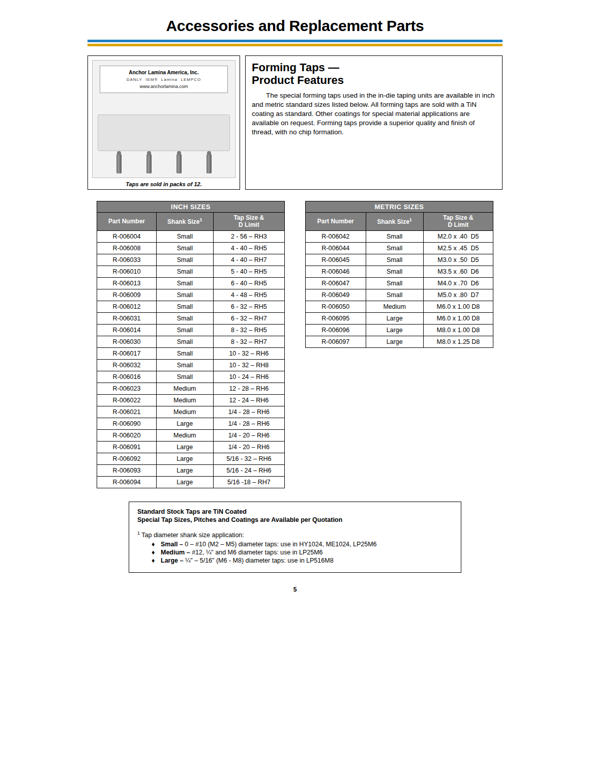Accessories and Replacement Parts
Anchor Lamina America, Inc.
DANLY IEM® Lamina LEMPCO
www.anchorlamina.com
Taps are sold in packs of 12.
Forming Taps —
Product Features
The special forming taps used in the in-die taping units are available in inch and metric standard sizes listed below. All forming taps are sold with a TiN coating as standard. Other coatings for special material applications are available on request. Forming taps provide a superior quality and finish of thread, with no chip formation.
| INCH SIZES |
| --- |
| Part Number | Shank Size 1 | Tap Size & D Limit |
| R-006004 | Small | 2 - 56 – RH3 |
| R-006008 | Small | 4 - 40 – RH5 |
| R-006033 | Small | 4 - 40 – RH7 |
| R-006010 | Small | 5 - 40 – RH5 |
| R-006013 | Small | 6 - 40 – RH5 |
| R-006009 | Small | 4 - 48 – RH5 |
| R-006012 | Small | 6 - 32 – RH5 |
| R-006031 | Small | 6 - 32 – RH7 |
| R-006014 | Small | 8 - 32 – RH5 |
| R-006030 | Small | 8 - 32 – RH7 |
| R-006017 | Small | 10 - 32 – RH6 |
| R-006032 | Small | 10 - 32 – RH8 |
| R-006016 | Small | 10 - 24 – RH6 |
| R-006023 | Medium | 12 - 28 – RH6 |
| R-006022 | Medium | 12 - 24 – RH6 |
| R-006021 | Medium | 1/4 - 28 – RH6 |
| R-006090 | Large | 1/4 - 28 – RH6 |
| R-006020 | Medium | 1/4 - 20 – RH6 |
| R-006091 | Large | 1/4 - 20 – RH6 |
| R-006092 | Large | 5/16 - 32 – RH6 |
| R-006093 | Large | 5/16 - 24 – RH6 |
| R-006094 | Large | 5/16 -18 – RH7 |
| METRIC SIZES |
| --- |
| Part Number | Shank Size 1 | Tap Size & D Limit |
| R-006042 | Small | M2.0 x .40 D5 |
| R-006044 | Small | M2.5 x .45 D5 |
| R-006045 | Small | M3.0 x .50 D5 |
| R-006046 | Small | M3.5 x .60 D6 |
| R-006047 | Small | M4.0 x .70 D6 |
| R-006049 | Small | M5.0 x .80 D7 |
| R-006050 | Medium | M6.0 x 1.00 D8 |
| R-006095 | Large | M6.0 x 1.00 D8 |
| R-006096 | Large | M8.0 x 1.00 D8 |
| R-006097 | Large | M8.0 x 1.25 D8 |
Standard Stock Taps are TiN Coated
Special Tap Sizes, Pitches and Coatings are Available per Quotation
1 Tap diameter shank size application:
Small – 0 – #10 (M2 – M5) diameter taps: use in HY1024, ME1024, LP25M6
Medium – #12, ¼" and M6 diameter taps: use in LP25M6
Large – ¼" – 5/16" (M6 - M8) diameter taps: use in LP516M8
5